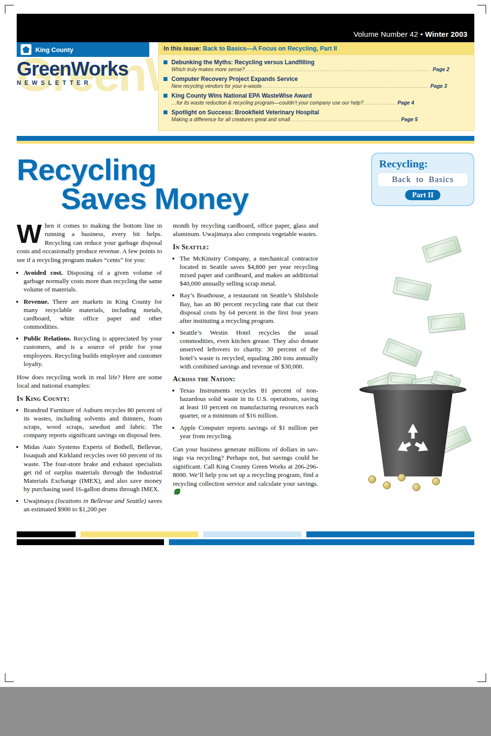Volume Number 42 • Winter 2003
GreenWorks
King County
GreenWorks
NEWSLETTER
In this issue: Back to Basics—A Focus on Recycling, Part II
Debunking the Myths: Recycling versus Landfilling Which truly makes more sense?................................................................................................. Page 2
Computer Recovery Project Expands Service New recycling vendors for your e-waste....................................................................................... Page 3
King County Wins National EPA WasteWise Award …for its waste reduction & recycling program—couldn’t your company use our help?................. Page 4
Spotlight on Success: Brookfield Veterinary Hospital Making a difference for all creatures great and small......................................................... Page 5
RecyclingSaves Money
Recycling:
Back to Basics
Part II
When it comes to making the bottom line in running a business, every bit helps. Recycling can reduce your garbage disposal costs and occasionally produce revenue. A few points to see if a recycling program makes “cents” for you:
Avoided cost. Disposing of a given volume of garbage normally costs more than recycling the same volume of materials.
Revenue. There are markets in King County for many recyclable materials, including metals, cardboard, white office paper and other commodities.
Public Relations. Recycling is appreciated by your customers, and is a source of pride for your employees. Recycling builds employee and customer loyalty.
How does recycling work in real life? Here are some local and national examples:
In King County:
Brandrud Furniture of Auburn recycles 80 percent of its wastes, including solvents and thinners, foam scraps, wood scraps, sawdust and fabric. The company reports significant savings on disposal fees.
Midas Auto Systems Experts of Bothell, Bellevue, Issaquah and Kirkland recycles over 60 percent of its waste. The four-store brake and exhaust specialists get rid of surplus materials through the Industrial Materials Exchange (IMEX), and also save money by purchasing used 16-gallon drums through IMEX.
Uwajimaya (locations in Bellevue and Seattle) saves an estimated $900 to $1,200 per
month by recycling cardboard, office paper, glass and aluminum. Uwajimaya also composts vegetable wastes.
In Seattle:
The McKinstry Company, a mechanical contractor located in Seattle saves $4,800 per year recycling mixed paper and cardboard, and makes an additional $40,000 annually selling scrap metal.
Ray’s Boathouse, a restaurant on Seattle’s Shilshole Bay, has an 80 percent recycling rate that cut their disposal costs by 64 percent in the first four years after instituting a recycling program.
Seattle’s Westin Hotel recycles the usual commodities, even kitchen grease. They also donate unserved leftovers to charity. 30 percent of the hotel’s waste is recycled, equaling 280 tons annually with combined savings and revenue of $30,000.
Across the Nation:
Texas Instruments recycles 81 percent of non-hazardous solid waste in its U.S. operations, saving at least 10 percent on manufacturing resources each quarter, or a minimum of $16 million.
Apple Computer reports savings of $1 million per year from recycling.
Can your business generate millions of dollars in savings via recycling? Perhaps not, but savings could be significant. Call King County Green Works at 206-296-8000. We’ll help you set up a recycling program, find a recycling collection service and calculate your savings.